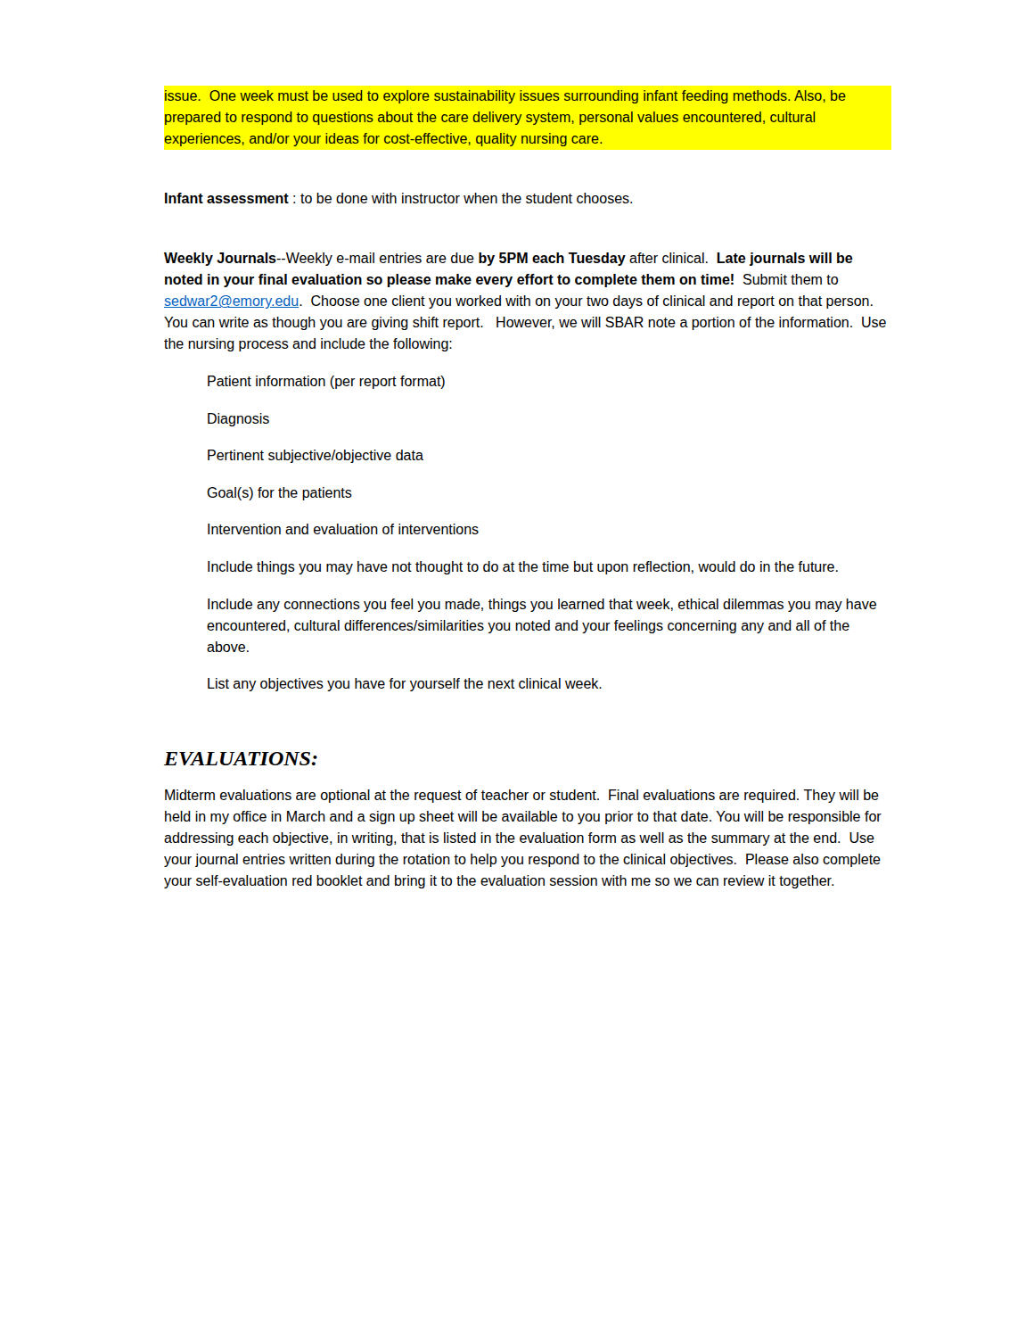issue. One week must be used to explore sustainability issues surrounding infant feeding methods. Also, be prepared to respond to questions about the care delivery system, personal values encountered, cultural experiences, and/or your ideas for cost-effective, quality nursing care.
Infant assessment : to be done with instructor when the student chooses.
Weekly Journals--Weekly e-mail entries are due by 5PM each Tuesday after clinical. Late journals will be noted in your final evaluation so please make every effort to complete them on time! Submit them to sedwar2@emory.edu. Choose one client you worked with on your two days of clinical and report on that person. You can write as though you are giving shift report. However, we will SBAR note a portion of the information. Use the nursing process and include the following:
Patient information (per report format)
Diagnosis
Pertinent subjective/objective data
Goal(s) for the patients
Intervention and evaluation of interventions
Include things you may have not thought to do at the time but upon reflection, would do in the future.
Include any connections you feel you made, things you learned that week, ethical dilemmas you may have encountered, cultural differences/similarities you noted and your feelings concerning any and all of the above.
List any objectives you have for yourself the next clinical week.
EVALUATIONS:
Midterm evaluations are optional at the request of teacher or student. Final evaluations are required. They will be held in my office in March and a sign up sheet will be available to you prior to that date. You will be responsible for addressing each objective, in writing, that is listed in the evaluation form as well as the summary at the end. Use your journal entries written during the rotation to help you respond to the clinical objectives. Please also complete your self-evaluation red booklet and bring it to the evaluation session with me so we can review it together.